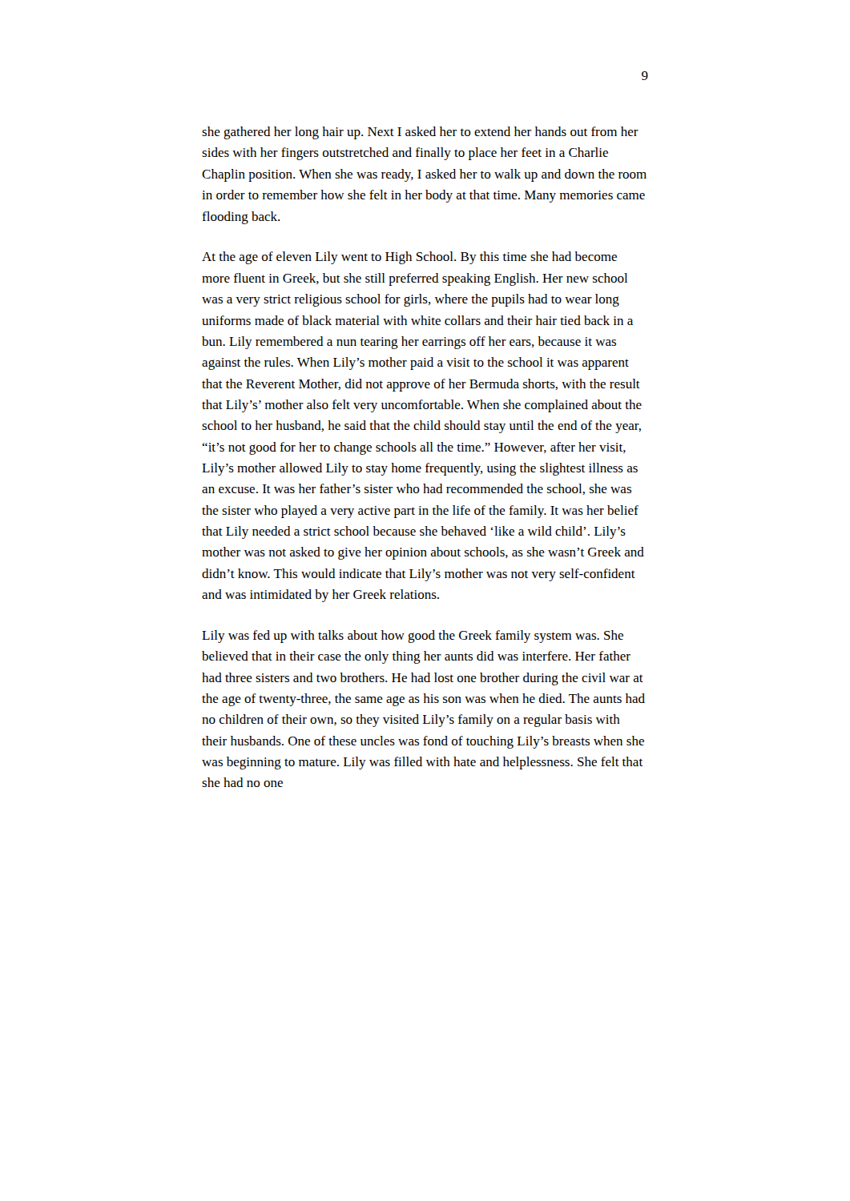9
she gathered her long hair up. Next I asked her to extend her hands out from her sides with her fingers outstretched and finally to place her feet in a Charlie Chaplin position. When she was ready, I asked her to walk up and down the room in order to remember how she felt in her body at that time. Many memories came flooding back.
At the age of eleven Lily went to High School. By this time she had become more fluent in Greek, but she still preferred speaking English. Her new school was a very strict religious school for girls, where the pupils had to wear long uniforms made of black material with white collars and their hair tied back in a bun. Lily remembered a nun tearing her earrings off her ears, because it was against the rules. When Lily’s mother paid a visit to the school it was apparent that the Reverent Mother, did not approve of her Bermuda shorts, with the result that Lily’s’ mother also felt very uncomfortable. When she complained about the school to her husband, he said that the child should stay until the end of the year, “it’s not good for her to change schools all the time.” However, after her visit, Lily’s mother allowed Lily to stay home frequently, using the slightest illness as an excuse. It was her father’s sister who had recommended the school, she was the sister who played a very active part in the life of the family. It was her belief that Lily needed a strict school because she behaved ‘like a wild child’. Lily’s mother was not asked to give her opinion about schools, as she wasn’t Greek and didn’t know. This would indicate that Lily’s mother was not very self-confident and was intimidated by her Greek relations.
Lily was fed up with talks about how good the Greek family system was. She believed that in their case the only thing her aunts did was interfere. Her father had three sisters and two brothers. He had lost one brother during the civil war at the age of twenty-three, the same age as his son was when he died. The aunts had no children of their own, so they visited Lily’s family on a regular basis with their husbands. One of these uncles was fond of touching Lily’s breasts when she was beginning to mature. Lily was filled with hate and helplessness. She felt that she had no one